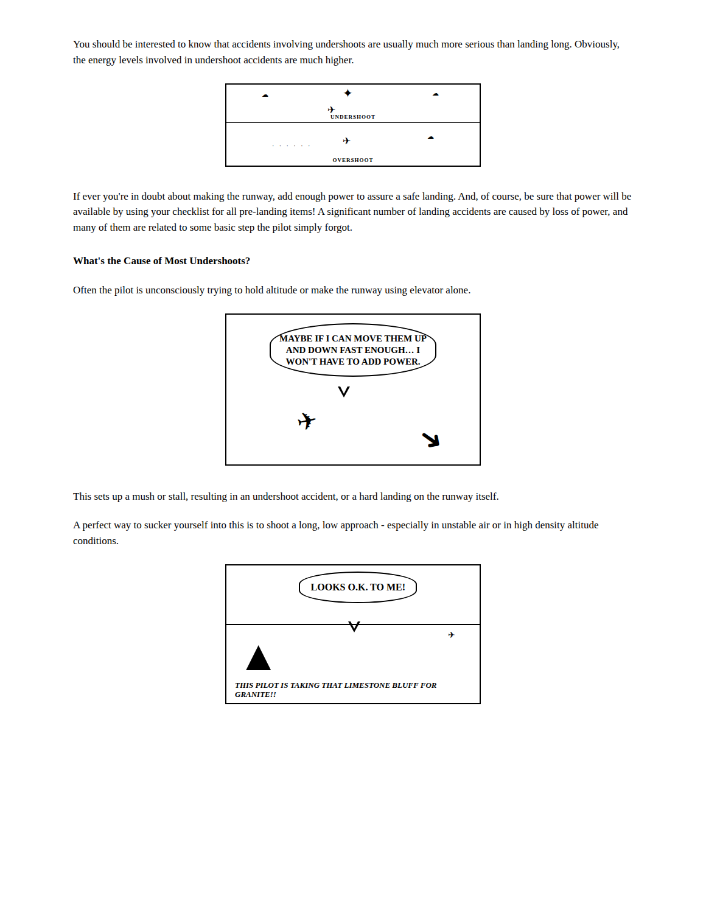You should be interested to know that accidents involving undershoots are usually much more serious than landing long. Obviously, the energy levels involved in undershoot accidents are much higher.
☁ ☁ ✦ ✈ UNDERSHOOT
· · · · · · ✈ ☁ OVERSHOOT
If ever you're in doubt about making the runway, add enough power to assure a safe landing. And, of course, be sure that power will be available by using your checklist for all pre-landing items! A significant number of landing accidents are caused by loss of power, and many of them are related to some basic step the pilot simply forgot.
What's the Cause of Most Undershoots?
Often the pilot is unconsciously trying to hold altitude or make the runway using elevator alone.
Maybe if I can move them up and down fast enough… I won't have to add power.
✈ ➜
This sets up a mush or stall, resulting in an undershoot accident, or a hard landing on the runway itself.
A perfect way to sucker yourself into this is to shoot a long, low approach - especially in unstable air or in high density altitude conditions.
Looks O.K. to me!
▲ ✈
THIS PILOT IS TAKING THAT LIMESTONE BLUFF FOR GRANITE!!